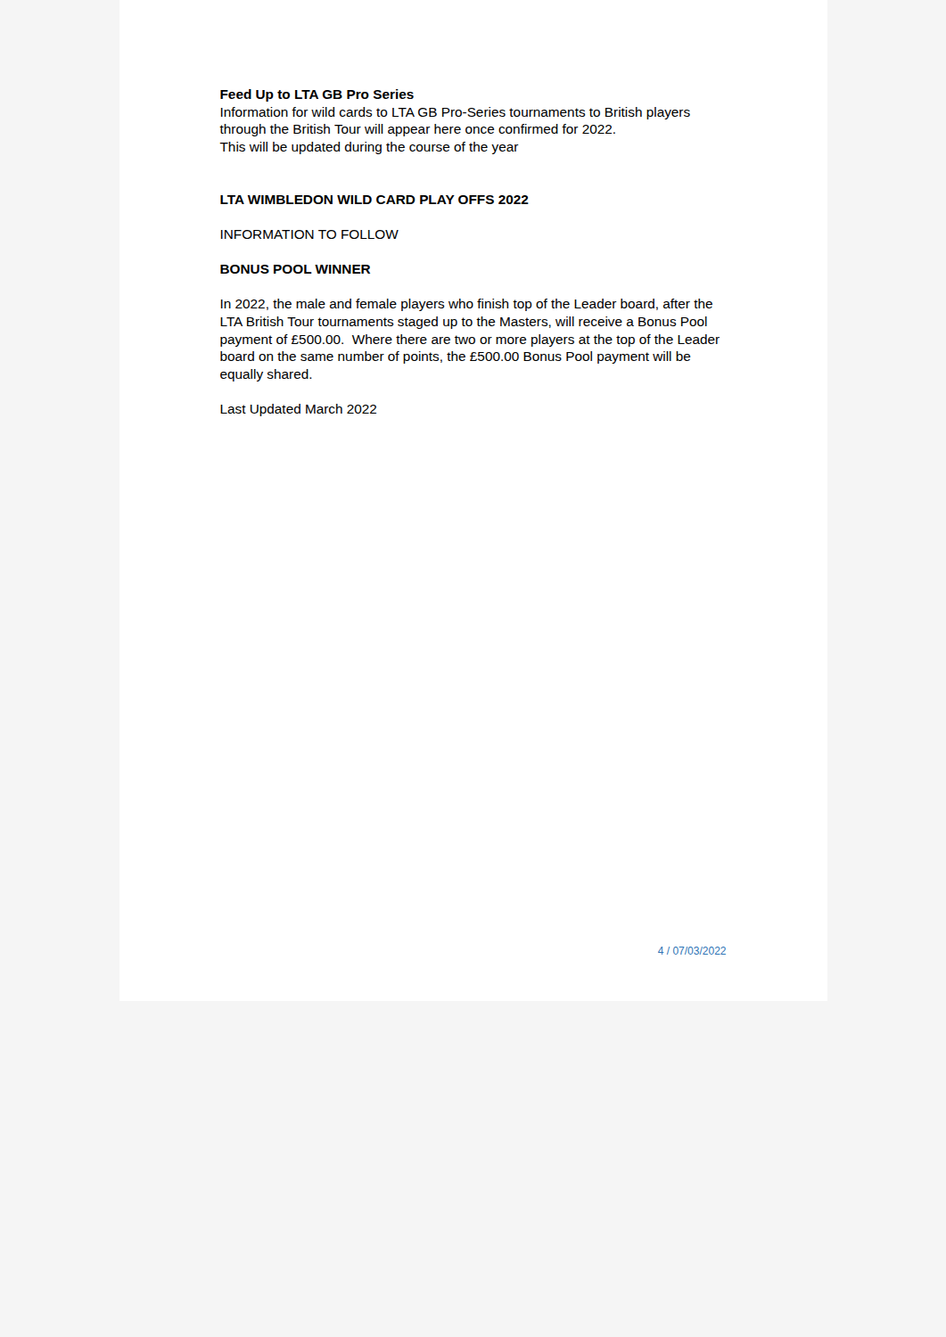Feed Up to LTA GB Pro Series
Information for wild cards to LTA GB Pro-Series tournaments to British players through the British Tour will appear here once confirmed for 2022.
This will be updated during the course of the year
LTA WIMBLEDON WILD CARD PLAY OFFS 2022
INFORMATION TO FOLLOW
BONUS POOL WINNER
In 2022, the male and female players who finish top of the Leader board, after the LTA British Tour tournaments staged up to the Masters, will receive a Bonus Pool payment of £500.00. Where there are two or more players at the top of the Leader board on the same number of points, the £500.00 Bonus Pool payment will be equally shared.
Last Updated March 2022
4 / 07/03/2022